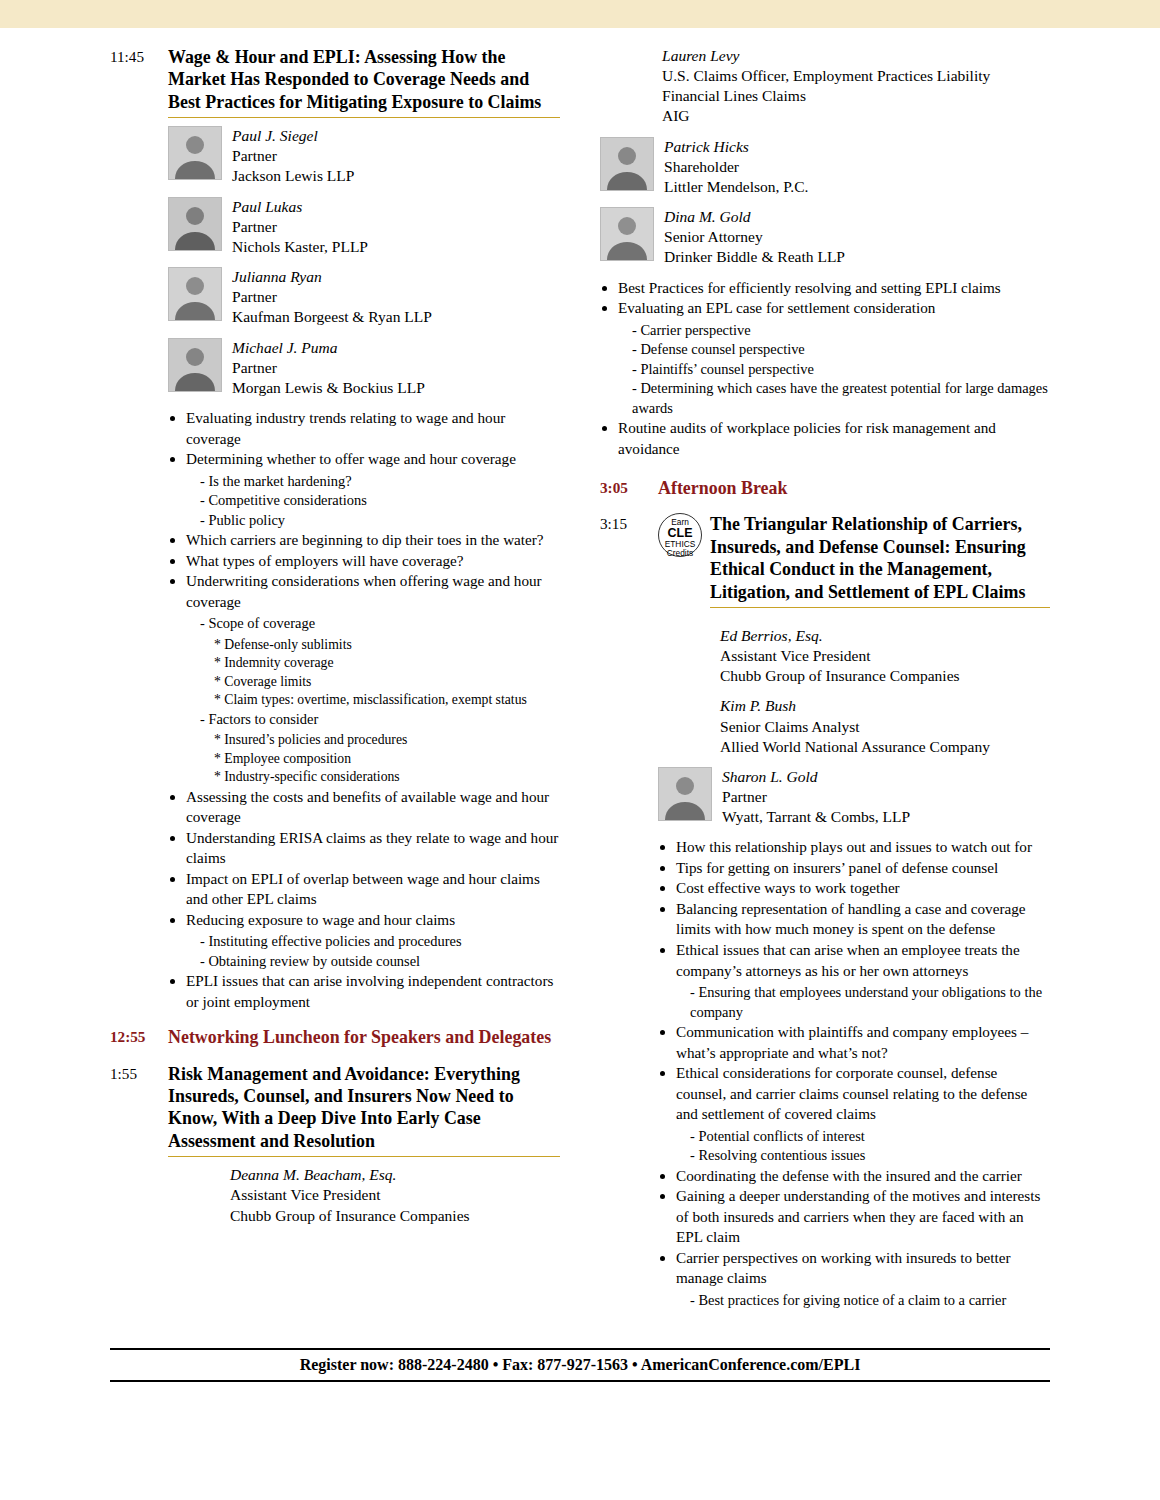11:45
Wage & Hour and EPLI: Assessing How the Market Has Responded to Coverage Needs and Best Practices for Mitigating Exposure to Claims
Paul J. Siegel
Partner
Jackson Lewis LLP
Paul Lukas
Partner
Nichols Kaster, PLLP
Julianna Ryan
Partner
Kaufman Borgeest & Ryan LLP
Michael J. Puma
Partner
Morgan Lewis & Bockius LLP
Evaluating industry trends relating to wage and hour coverage
Determining whether to offer wage and hour coverage
Is the market hardening?
Competitive considerations
Public policy
Which carriers are beginning to dip their toes in the water?
What types of employers will have coverage?
Underwriting considerations when offering wage and hour coverage
Scope of coverage
Defense-only sublimits
Indemnity coverage
Coverage limits
Claim types: overtime, misclassification, exempt status
Factors to consider
Insured’s policies and procedures
Employee composition
Industry-specific considerations
Assessing the costs and benefits of available wage and hour coverage
Understanding ERISA claims as they relate to wage and hour claims
Impact on EPLI of overlap between wage and hour claims and other EPL claims
Reducing exposure to wage and hour claims
Instituting effective policies and procedures
Obtaining review by outside counsel
EPLI issues that can arise involving independent contractors or joint employment
12:55
Networking Luncheon for Speakers and Delegates
1:55
Risk Management and Avoidance: Everything Insureds, Counsel, and Insurers Now Need to Know, With a Deep Dive Into Early Case Assessment and Resolution
Deanna M. Beacham, Esq.
Assistant Vice President
Chubb Group of Insurance Companies
Lauren Levy
U.S. Claims Officer, Employment Practices Liability
Financial Lines Claims
AIG
Patrick Hicks
Shareholder
Littler Mendelson, P.C.
Dina M. Gold
Senior Attorney
Drinker Biddle & Reath LLP
Best Practices for efficiently resolving and setting EPLI claims
Evaluating an EPL case for settlement consideration
Carrier perspective
Defense counsel perspective
Plaintiffs’ counsel perspective
Determining which cases have the greatest potential for large damages awards
Routine audits of workplace policies for risk management and avoidance
3:05
Afternoon Break
3:15
Earn
CLEETHICS
Credits
The Triangular Relationship of Carriers, Insureds, and Defense Counsel: Ensuring Ethical Conduct in the Management, Litigation, and Settlement of EPL Claims
Ed Berrios, Esq.
Assistant Vice President
Chubb Group of Insurance Companies
Kim P. Bush
Senior Claims Analyst
Allied World National Assurance Company
Sharon L. Gold
Partner
Wyatt, Tarrant & Combs, LLP
How this relationship plays out and issues to watch out for
Tips for getting on insurers’ panel of defense counsel
Cost effective ways to work together
Balancing representation of handling a case and coverage limits with how much money is spent on the defense
Ethical issues that can arise when an employee treats the company’s attorneys as his or her own attorneys
Ensuring that employees understand your obligations to the company
Communication with plaintiffs and company employees – what’s appropriate and what’s not?
Ethical considerations for corporate counsel, defense counsel, and carrier claims counsel relating to the defense and settlement of covered claims
Potential conflicts of interest
Resolving contentious issues
Coordinating the defense with the insured and the carrier
Gaining a deeper understanding of the motives and interests of both insureds and carriers when they are faced with an EPL claim
Carrier perspectives on working with insureds to better manage claims
Best practices for giving notice of a claim to a carrier
Register now: 888-224-2480 • Fax: 877-927-1563 • AmericanConference.com/EPLI